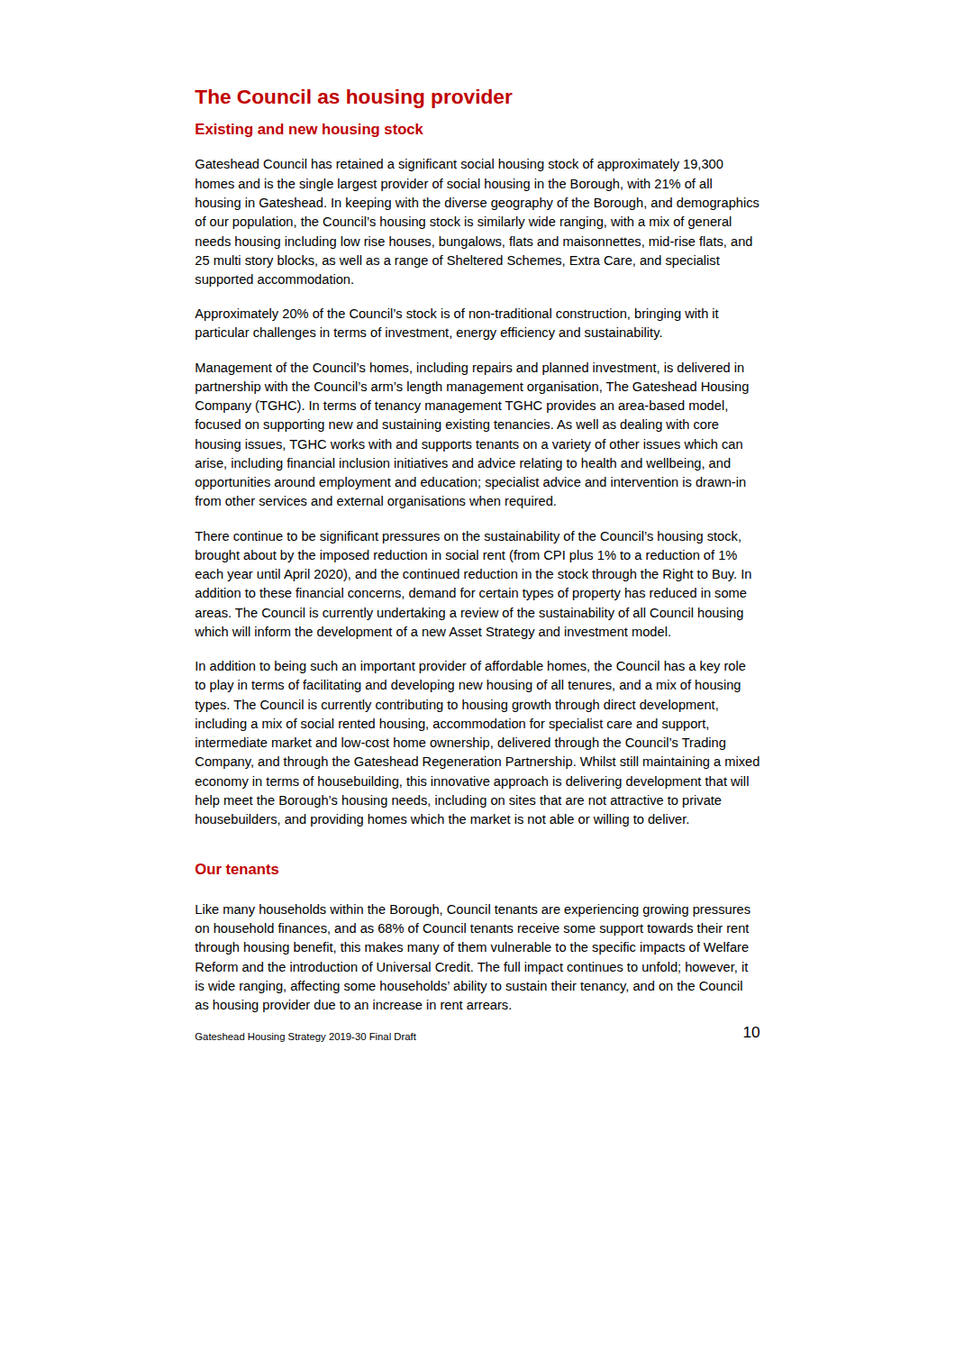The Council as housing provider
Existing and new housing stock
Gateshead Council has retained a significant social housing stock of approximately 19,300 homes and is the single largest provider of social housing in the Borough, with 21% of all housing in Gateshead. In keeping with the diverse geography of the Borough, and demographics of our population, the Council’s housing stock is similarly wide ranging, with a mix of general needs housing including low rise houses, bungalows, flats and maisonnettes, mid-rise flats, and 25 multi story blocks, as well as a range of Sheltered Schemes, Extra Care, and specialist supported accommodation.
Approximately 20% of the Council’s stock is of non-traditional construction, bringing with it particular challenges in terms of investment, energy efficiency and sustainability.
Management of the Council’s homes, including repairs and planned investment, is delivered in partnership with the Council’s arm’s length management organisation, The Gateshead Housing Company (TGHC). In terms of tenancy management TGHC provides an area-based model, focused on supporting new and sustaining existing tenancies. As well as dealing with core housing issues, TGHC works with and supports tenants on a variety of other issues which can arise, including financial inclusion initiatives and advice relating to health and wellbeing, and opportunities around employment and education; specialist advice and intervention is drawn-in from other services and external organisations when required.
There continue to be significant pressures on the sustainability of the Council’s housing stock, brought about by the imposed reduction in social rent (from CPI plus 1% to a reduction of 1% each year until April 2020), and the continued reduction in the stock through the Right to Buy. In addition to these financial concerns, demand for certain types of property has reduced in some areas. The Council is currently undertaking a review of the sustainability of all Council housing which will inform the development of a new Asset Strategy and investment model.
In addition to being such an important provider of affordable homes, the Council has a key role to play in terms of facilitating and developing new housing of all tenures, and a mix of housing types. The Council is currently contributing to housing growth through direct development, including a mix of social rented housing, accommodation for specialist care and support, intermediate market and low-cost home ownership, delivered through the Council’s Trading Company, and through the Gateshead Regeneration Partnership. Whilst still maintaining a mixed economy in terms of housebuilding, this innovative approach is delivering development that will help meet the Borough’s housing needs, including on sites that are not attractive to private housebuilders, and providing homes which the market is not able or willing to deliver.
Our tenants
Like many households within the Borough, Council tenants are experiencing growing pressures on household finances, and as 68% of Council tenants receive some support towards their rent through housing benefit, this makes many of them vulnerable to the specific impacts of Welfare Reform and the introduction of Universal Credit. The full impact continues to unfold; however, it is wide ranging, affecting some households’ ability to sustain their tenancy, and on the Council as housing provider due to an increase in rent arrears.
Gateshead Housing Strategy 2019-30 Final Draft 10